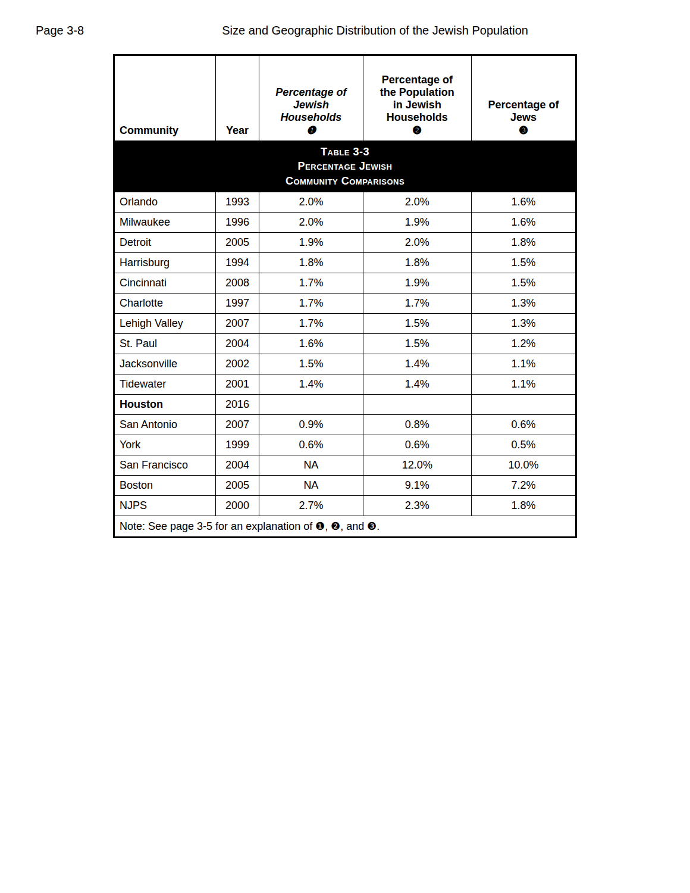Page 3-8 Size and Geographic Distribution of the Jewish Population
| Table 3-3 Percentage Jewish Community Comparisons |
| Community | Year | Percentage of Jewish Households ❶ | Percentage of the Population in Jewish Households ❷ | Percentage of Jews ❸ |
| Orlando | 1993 | 2.0% | 2.0% | 1.6% |
| Milwaukee | 1996 | 2.0% | 1.9% | 1.6% |
| Detroit | 2005 | 1.9% | 2.0% | 1.8% |
| Harrisburg | 1994 | 1.8% | 1.8% | 1.5% |
| Cincinnati | 2008 | 1.7% | 1.9% | 1.5% |
| Charlotte | 1997 | 1.7% | 1.7% | 1.3% |
| Lehigh Valley | 2007 | 1.7% | 1.5% | 1.3% |
| St. Paul | 2004 | 1.6% | 1.5% | 1.2% |
| Jacksonville | 2002 | 1.5% | 1.4% | 1.1% |
| Tidewater | 2001 | 1.4% | 1.4% | 1.1% |
| Houston | 2016 | | | |
| San Antonio | 2007 | 0.9% | 0.8% | 0.6% |
| York | 1999 | 0.6% | 0.6% | 0.5% |
| San Francisco | 2004 | NA | 12.0% | 10.0% |
| Boston | 2005 | NA | 9.1% | 7.2% |
| NJPS | 2000 | 2.7% | 2.3% | 1.8% |
| Note: See page 3-5 for an explanation of ❶ , ❷ , and ❸ . |